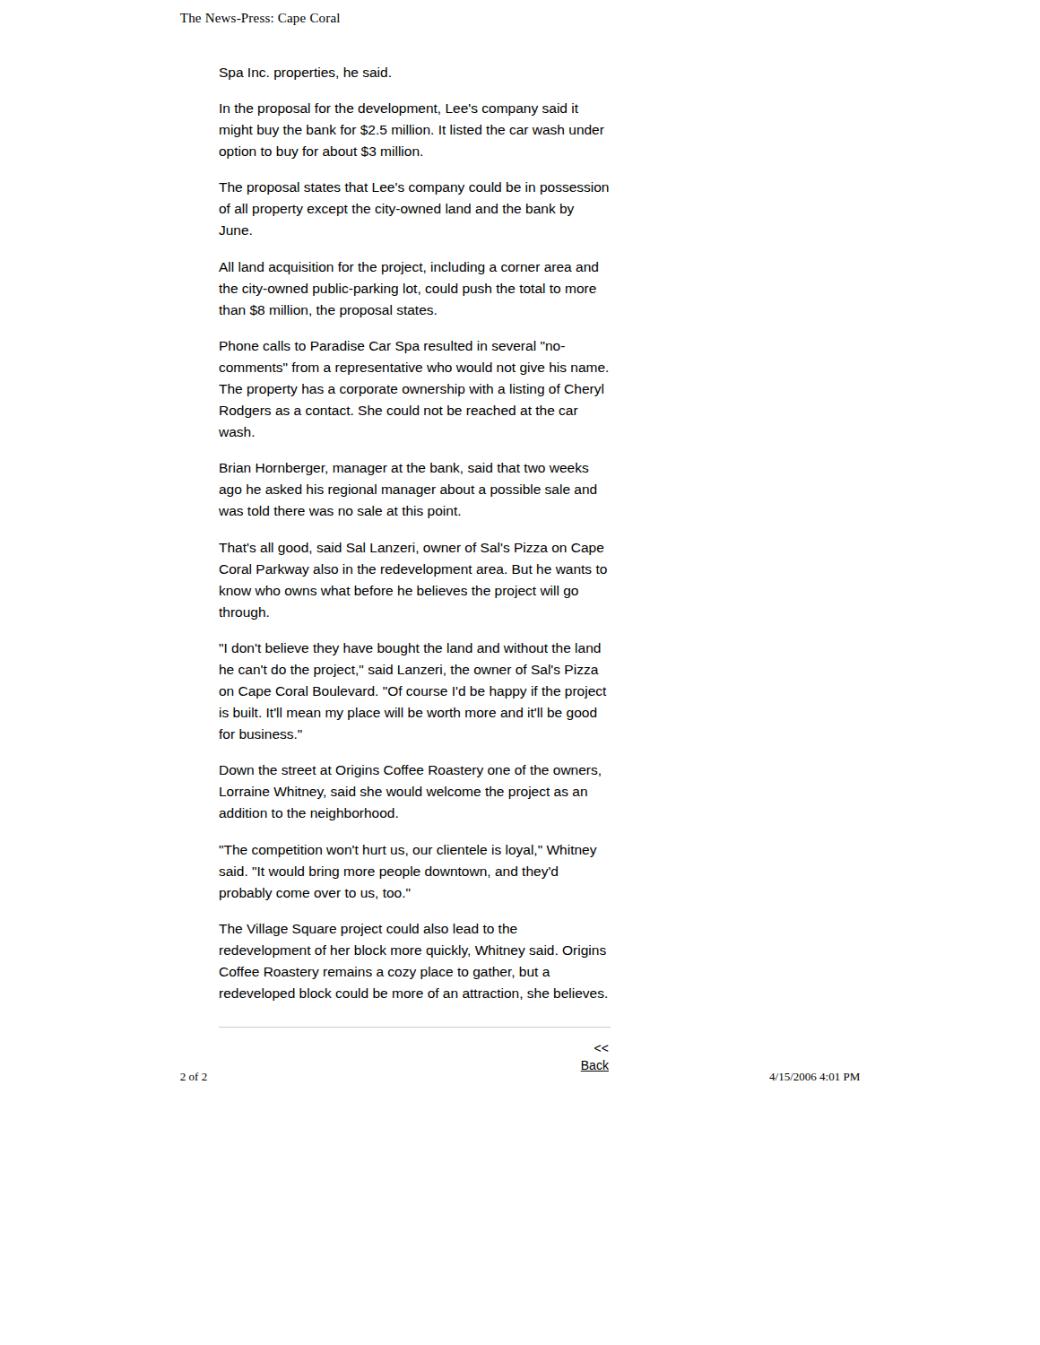The News-Press: Cape Coral
Spa Inc. properties, he said.
In the proposal for the development, Lee's company said it might buy the bank for $2.5 million. It listed the car wash under option to buy for about $3 million.
The proposal states that Lee's company could be in possession of all property except the city-owned land and the bank by June.
All land acquisition for the project, including a corner area and the city-owned public-parking lot, could push the total to more than $8 million, the proposal states.
Phone calls to Paradise Car Spa resulted in several "no-comments" from a representative who would not give his name. The property has a corporate ownership with a listing of Cheryl Rodgers as a contact. She could not be reached at the car wash.
Brian Hornberger, manager at the bank, said that two weeks ago he asked his regional manager about a possible sale and was told there was no sale at this point.
That's all good, said Sal Lanzeri, owner of Sal's Pizza on Cape Coral Parkway also in the redevelopment area. But he wants to know who owns what before he believes the project will go through.
"I don't believe they have bought the land and without the land he can't do the project," said Lanzeri, the owner of Sal's Pizza on Cape Coral Boulevard. "Of course I'd be happy if the project is built. It'll mean my place will be worth more and it'll be good for business."
Down the street at Origins Coffee Roastery one of the owners, Lorraine Whitney, said she would welcome the project as an addition to the neighborhood.
"The competition won't hurt us, our clientele is loyal," Whitney said. "It would bring more people downtown, and they'd probably come over to us, too."
The Village Square project could also lead to the redevelopment of her block more quickly, Whitney said. Origins Coffee Roastery remains a cozy place to gather, but a redeveloped block could be more of an attraction, she believes.
<<
Back
2 of 2 4/15/2006 4:01 PM